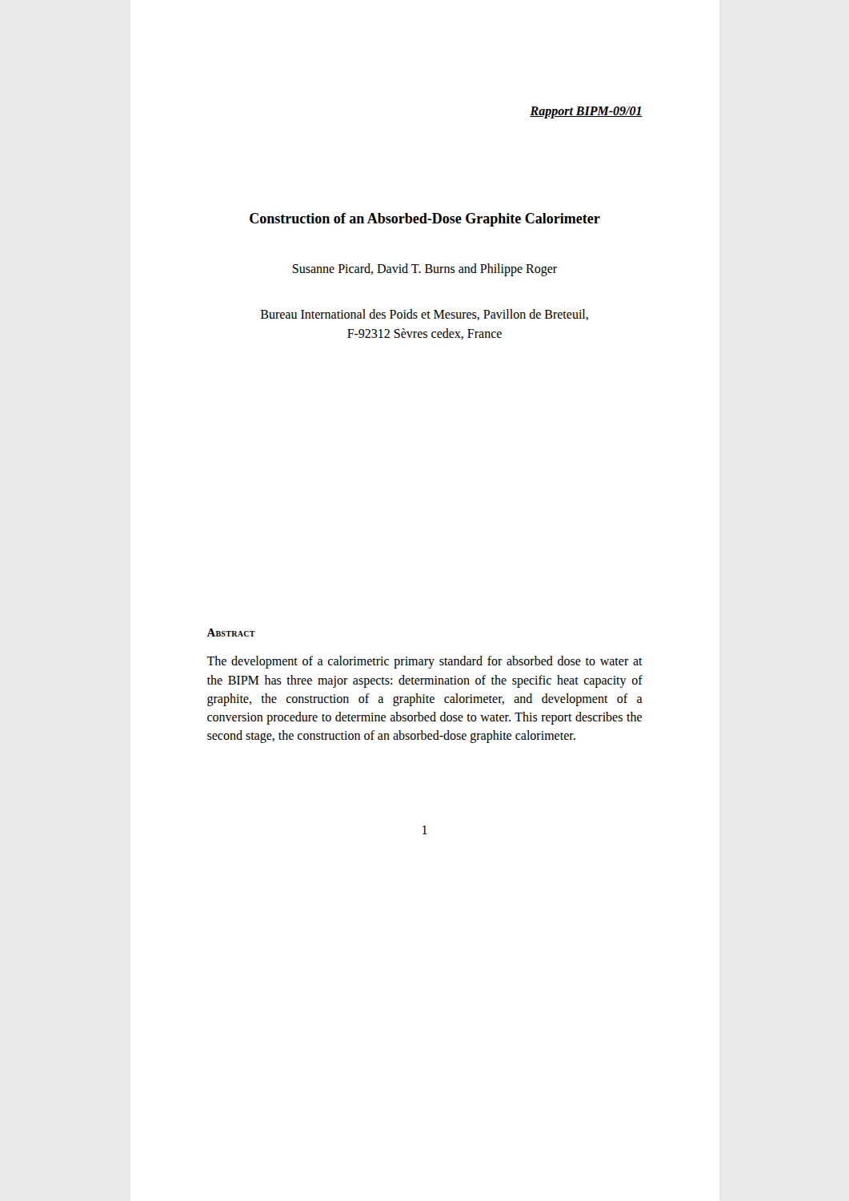Rapport BIPM-09/01
Construction of an Absorbed-Dose Graphite Calorimeter
Susanne Picard, David T. Burns and Philippe Roger
Bureau International des Poids et Mesures, Pavillon de Breteuil,
F-92312 Sèvres cedex, France
Abstract
The development of a calorimetric primary standard for absorbed dose to water at the BIPM has three major aspects: determination of the specific heat capacity of graphite, the construction of a graphite calorimeter, and development of a conversion procedure to determine absorbed dose to water. This report describes the second stage, the construction of an absorbed-dose graphite calorimeter.
1